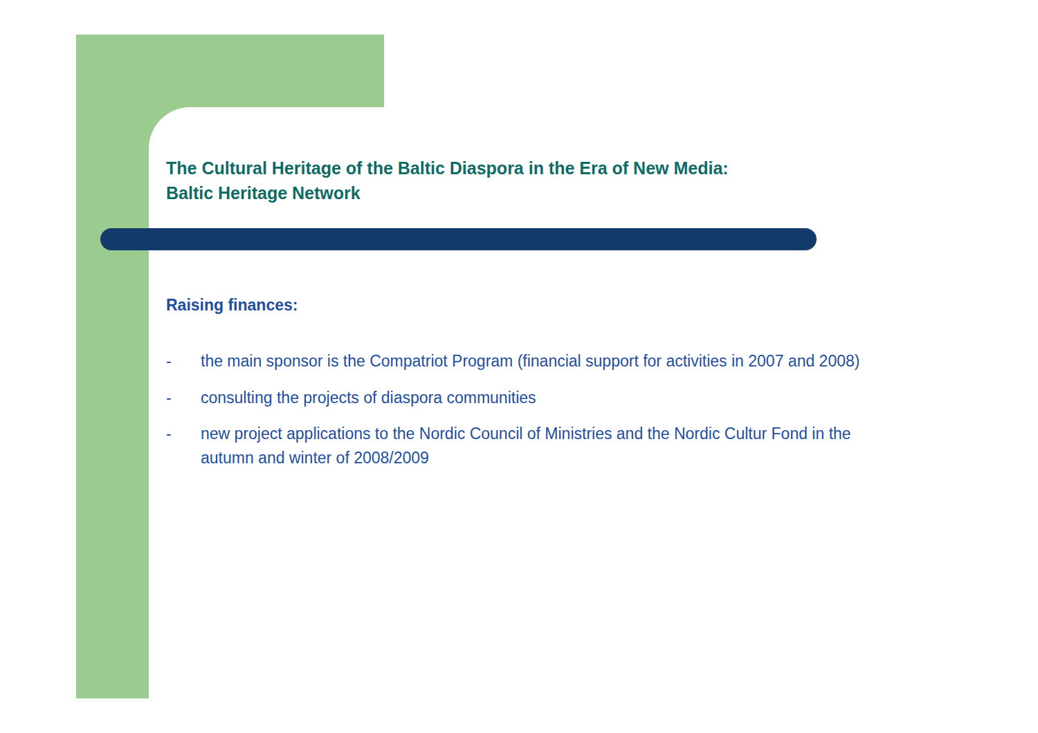The Cultural Heritage of the Baltic Diaspora in the Era of New Media:
Baltic Heritage Network
Raising finances:
the main sponsor is the Compatriot Program (financial support for activities in 2007 and 2008)
consulting the projects of diaspora communities
new project applications to the Nordic Council of Ministries and the Nordic Cultur Fond in the autumn and winter of 2008/2009